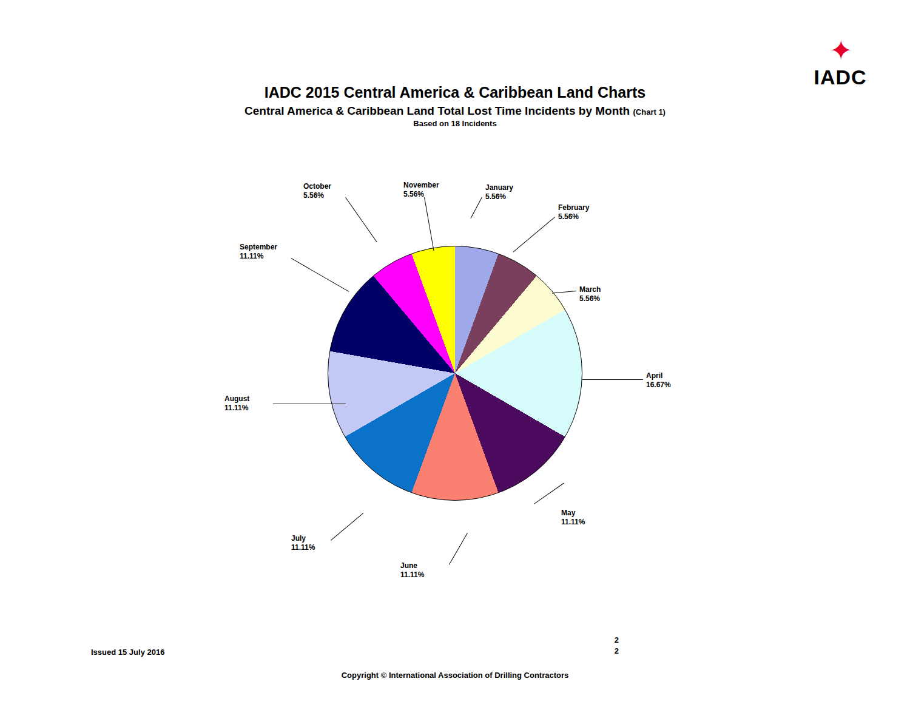✦
IADC
IADC 2015 Central America & Caribbean Land Charts
Central America & Caribbean Land Total Lost Time Incidents by Month (Chart 1)
Based on 18 Incidents
January
5.56%
February
5.56%
March
5.56%
April
16.67%
May
11.11%
June
11.11%
July
11.11%
August
11.11%
September
11.11%
October
5.56%
November
5.56%
Issued 15 July 2016
2
2
Copyright © International Association of Drilling Contractors